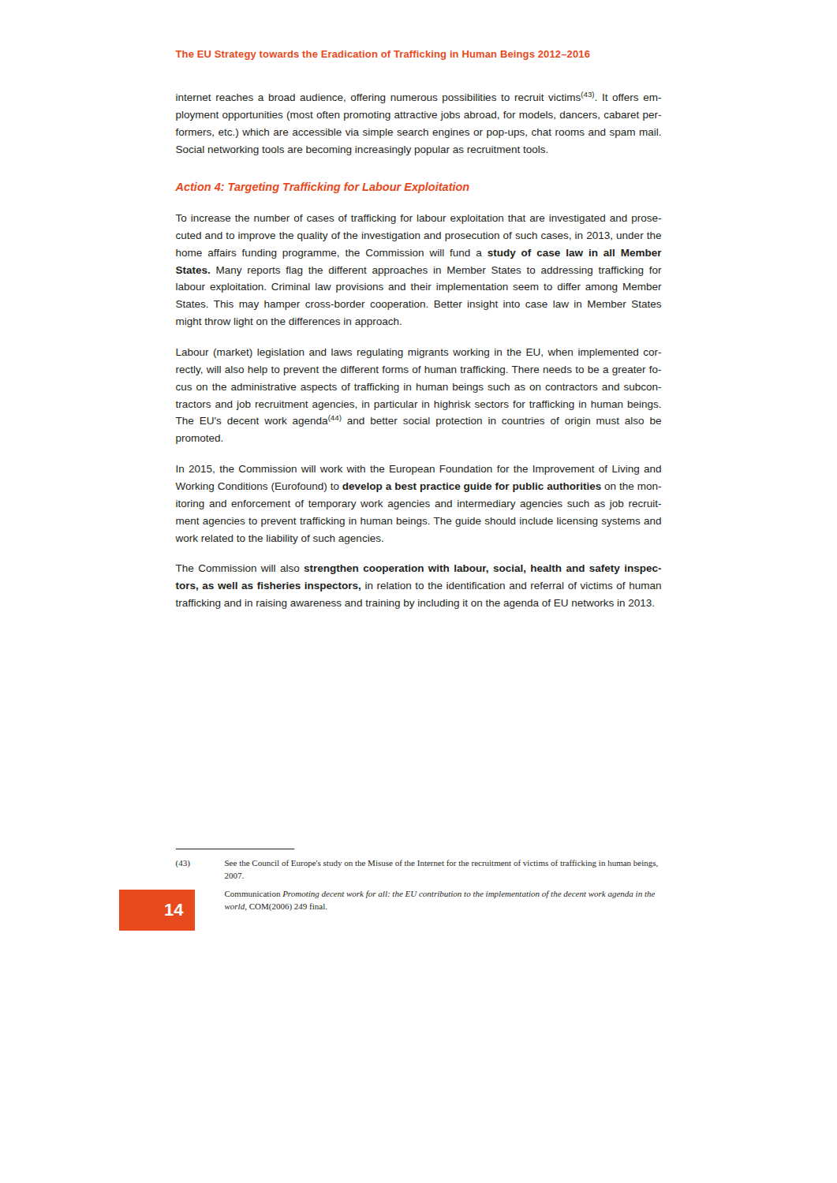The EU Strategy towards the Eradication of Trafficking in Human Beings 2012–2016
internet reaches a broad audience, offering numerous possibilities to recruit victims(43). It offers employment opportunities (most often promoting attractive jobs abroad, for models, dancers, cabaret performers, etc.) which are accessible via simple search engines or pop-ups, chat rooms and spam mail. Social networking tools are becoming increasingly popular as recruitment tools.
Action 4: Targeting Trafficking for Labour Exploitation
To increase the number of cases of trafficking for labour exploitation that are investigated and prosecuted and to improve the quality of the investigation and prosecution of such cases, in 2013, under the home affairs funding programme, the Commission will fund a study of case law in all Member States. Many reports flag the different approaches in Member States to addressing trafficking for labour exploitation. Criminal law provisions and their implementation seem to differ among Member States. This may hamper cross-border cooperation. Better insight into case law in Member States might throw light on the differences in approach.
Labour (market) legislation and laws regulating migrants working in the EU, when implemented correctly, will also help to prevent the different forms of human trafficking. There needs to be a greater focus on the administrative aspects of trafficking in human beings such as on contractors and subcontractors and job recruitment agencies, in particular in highrisk sectors for trafficking in human beings. The EU's decent work agenda(44) and better social protection in countries of origin must also be promoted.
In 2015, the Commission will work with the European Foundation for the Improvement of Living and Working Conditions (Eurofound) to develop a best practice guide for public authorities on the monitoring and enforcement of temporary work agencies and intermediary agencies such as job recruitment agencies to prevent trafficking in human beings. The guide should include licensing systems and work related to the liability of such agencies.
The Commission will also strengthen cooperation with labour, social, health and safety inspectors, as well as fisheries inspectors, in relation to the identification and referral of victims of human trafficking and in raising awareness and training by including it on the agenda of EU networks in 2013.
(43)
See the Council of Europe's study on the Misuse of the Internet for the recruitment of victims of trafficking in human beings, 2007.
(44)
Communication Promoting decent work for all: the EU contribution to the implementation of the decent work agenda in the world, COM(2006) 249 final.
14